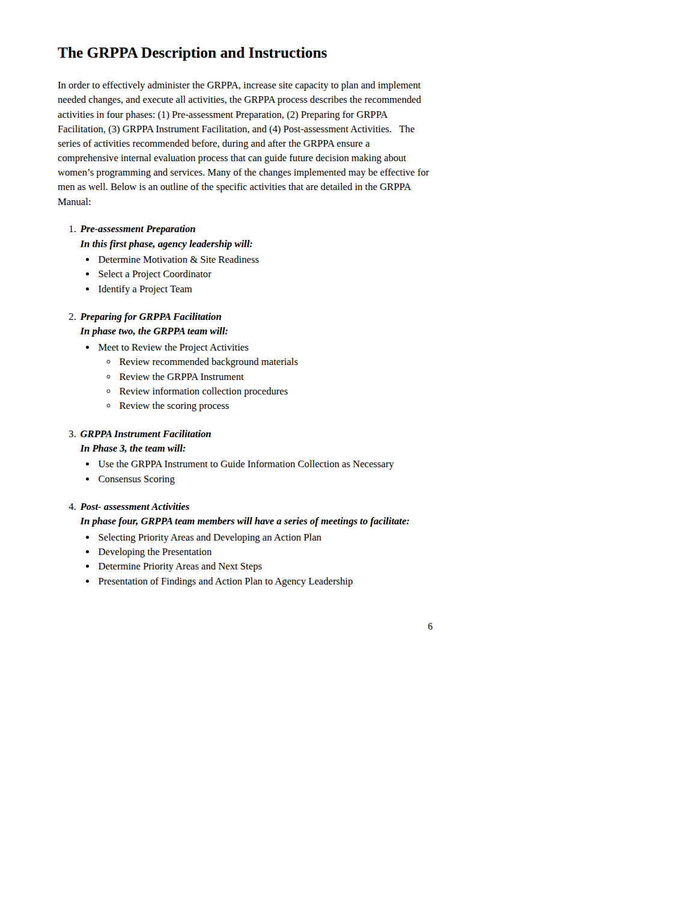The GRPPA Description and Instructions
In order to effectively administer the GRPPA, increase site capacity to plan and implement needed changes, and execute all activities, the GRPPA process describes the recommended activities in four phases: (1) Pre-assessment Preparation, (2) Preparing for GRPPA Facilitation, (3) GRPPA Instrument Facilitation, and (4) Post-assessment Activities. The series of activities recommended before, during and after the GRPPA ensure a comprehensive internal evaluation process that can guide future decision making about women’s programming and services. Many of the changes implemented may be effective for men as well. Below is an outline of the specific activities that are detailed in the GRPPA Manual:
Pre-assessment Preparation In this first phase, agency leadership will:
Determine Motivation & Site Readiness
Select a Project Coordinator
Identify a Project Team
Preparing for GRPPA Facilitation In phase two, the GRPPA team will:
Meet to Review the Project Activities
Review recommended background materials
Review the GRPPA Instrument
Review information collection procedures
Review the scoring process
GRPPA Instrument Facilitation In Phase 3, the team will:
Use the GRPPA Instrument to Guide Information Collection as Necessary
Consensus Scoring
Post- assessment Activities In phase four, GRPPA team members will have a series of meetings to facilitate:
Selecting Priority Areas and Developing an Action Plan
Developing the Presentation
Determine Priority Areas and Next Steps
Presentation of Findings and Action Plan to Agency Leadership
6